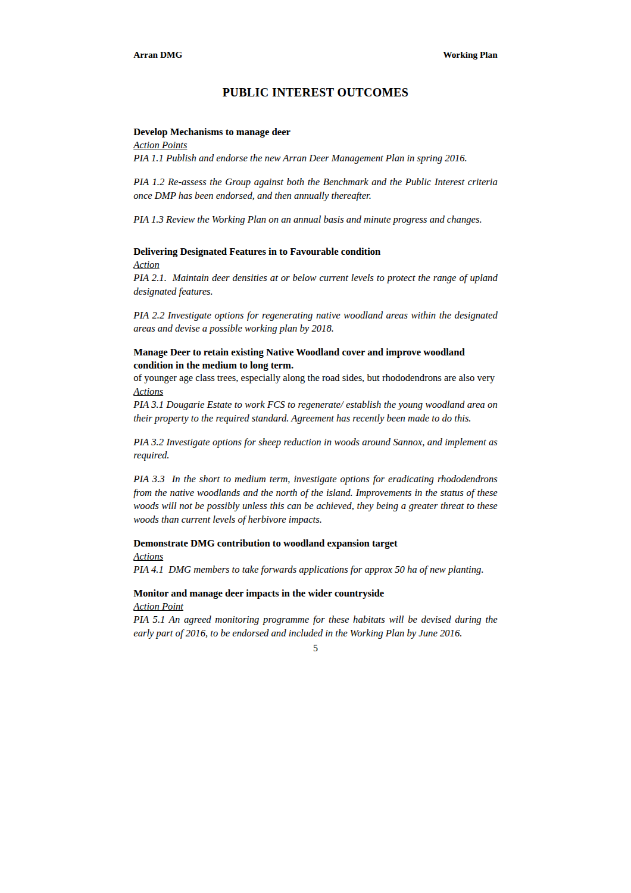Arran DMG Working Plan
PUBLIC INTEREST OUTCOMES
Develop Mechanisms to manage deer
Action Points
PIA 1.1 Publish and endorse the new Arran Deer Management Plan in spring 2016.
PIA 1.2 Re-assess the Group against both the Benchmark and the Public Interest criteria once DMP has been endorsed, and then annually thereafter.
PIA 1.3 Review the Working Plan on an annual basis and minute progress and changes.
Delivering Designated Features in to Favourable condition
Action
PIA 2.1. Maintain deer densities at or below current levels to protect the range of upland designated features.
PIA 2.2 Investigate options for regenerating native woodland areas within the designated areas and devise a possible working plan by 2018.
Manage Deer to retain existing Native Woodland cover and improve woodland condition in the medium to long term.
of younger age class trees, especially along the road sides, but rhododendrons are also very
Actions
PIA 3.1 Dougarie Estate to work FCS to regenerate/ establish the young woodland area on their property to the required standard. Agreement has recently been made to do this.
PIA 3.2 Investigate options for sheep reduction in woods around Sannox, and implement as required.
PIA 3.3 In the short to medium term, investigate options for eradicating rhododendrons from the native woodlands and the north of the island. Improvements in the status of these woods will not be possibly unless this can be achieved, they being a greater threat to these woods than current levels of herbivore impacts.
Demonstrate DMG contribution to woodland expansion target
Actions
PIA 4.1 DMG members to take forwards applications for approx 50 ha of new planting.
Monitor and manage deer impacts in the wider countryside
Action Point
PIA 5.1 An agreed monitoring programme for these habitats will be devised during the early part of 2016, to be endorsed and included in the Working Plan by June 2016.
5